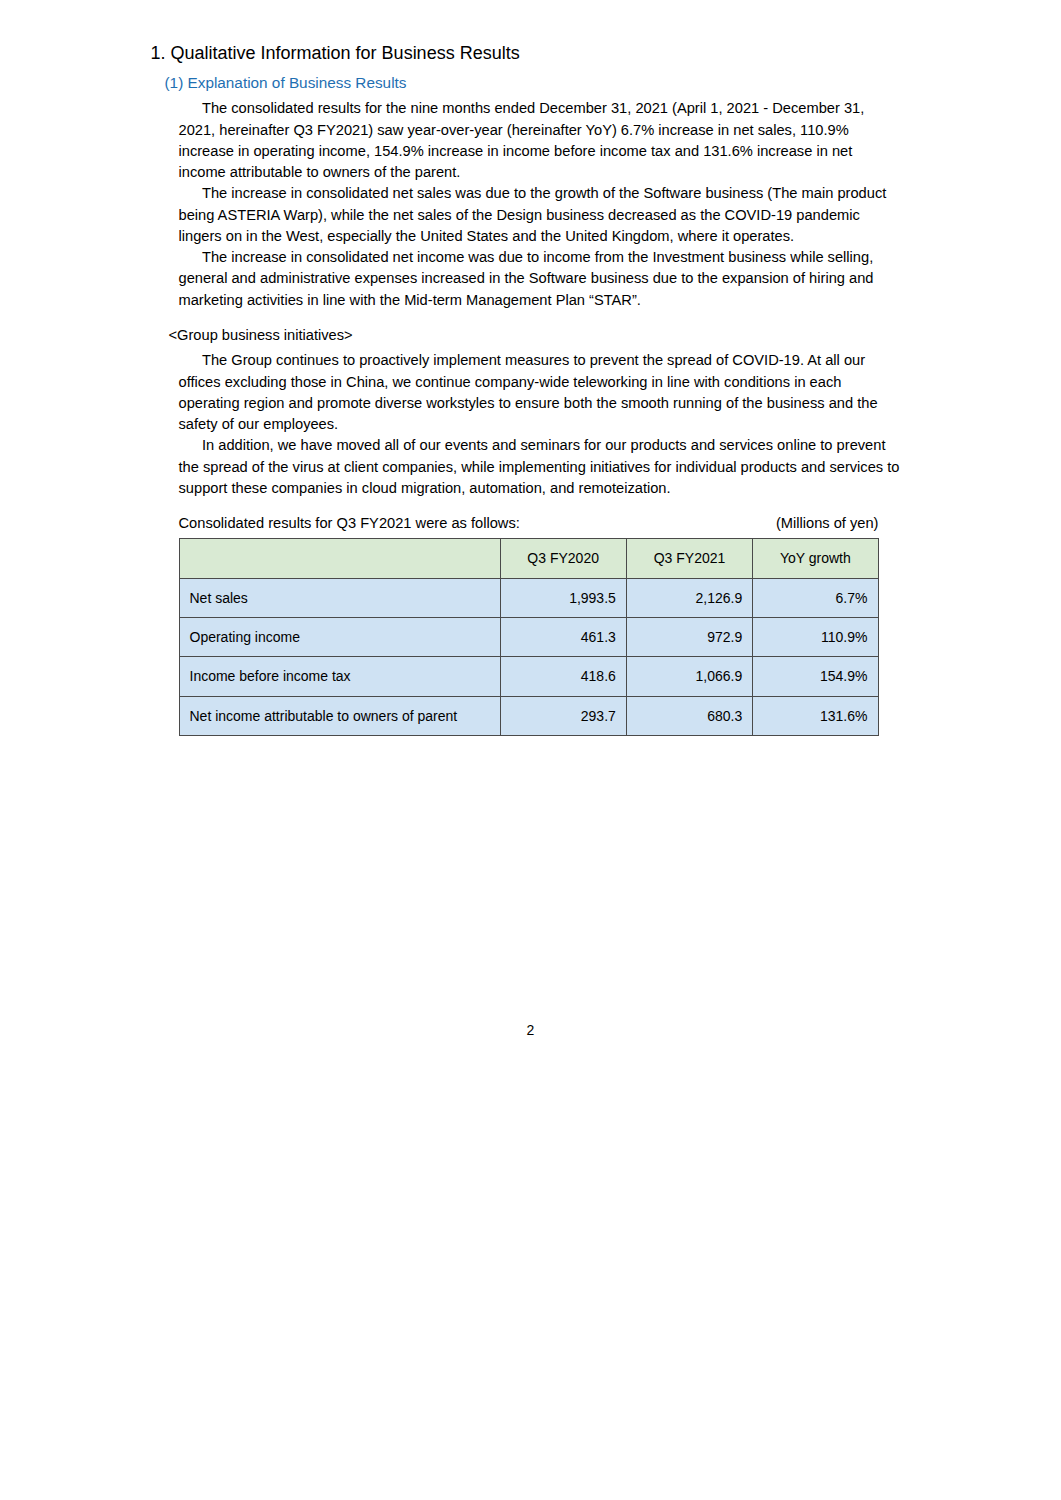1. Qualitative Information for Business Results
(1) Explanation of Business Results
The consolidated results for the nine months ended December 31, 2021 (April 1, 2021 - December 31, 2021, hereinafter Q3 FY2021) saw year-over-year (hereinafter YoY) 6.7% increase in net sales, 110.9% increase in operating income, 154.9% increase in income before income tax and 131.6% increase in net income attributable to owners of the parent.
The increase in consolidated net sales was due to the growth of the Software business (The main product being ASTERIA Warp), while the net sales of the Design business decreased as the COVID-19 pandemic lingers on in the West, especially the United States and the United Kingdom, where it operates.
The increase in consolidated net income was due to income from the Investment business while selling, general and administrative expenses increased in the Software business due to the expansion of hiring and marketing activities in line with the Mid-term Management Plan “STAR”.
<Group business initiatives>
The Group continues to proactively implement measures to prevent the spread of COVID-19. At all our offices excluding those in China, we continue company-wide teleworking in line with conditions in each operating region and promote diverse workstyles to ensure both the smooth running of the business and the safety of our employees.
In addition, we have moved all of our events and seminars for our products and services online to prevent the spread of the virus at client companies, while implementing initiatives for individual products and services to support these companies in cloud migration, automation, and remoteization.
Consolidated results for Q3 FY2021 were as follows: (Millions of yen)
| | Q3 FY2020 | Q3 FY2021 | YoY growth |
| --- | --- | --- | --- |
| Net sales | 1,993.5 | 2,126.9 | 6.7% |
| Operating income | 461.3 | 972.9 | 110.9% |
| Income before income tax | 418.6 | 1,066.9 | 154.9% |
| Net income attributable to owners of parent | 293.7 | 680.3 | 131.6% |
2